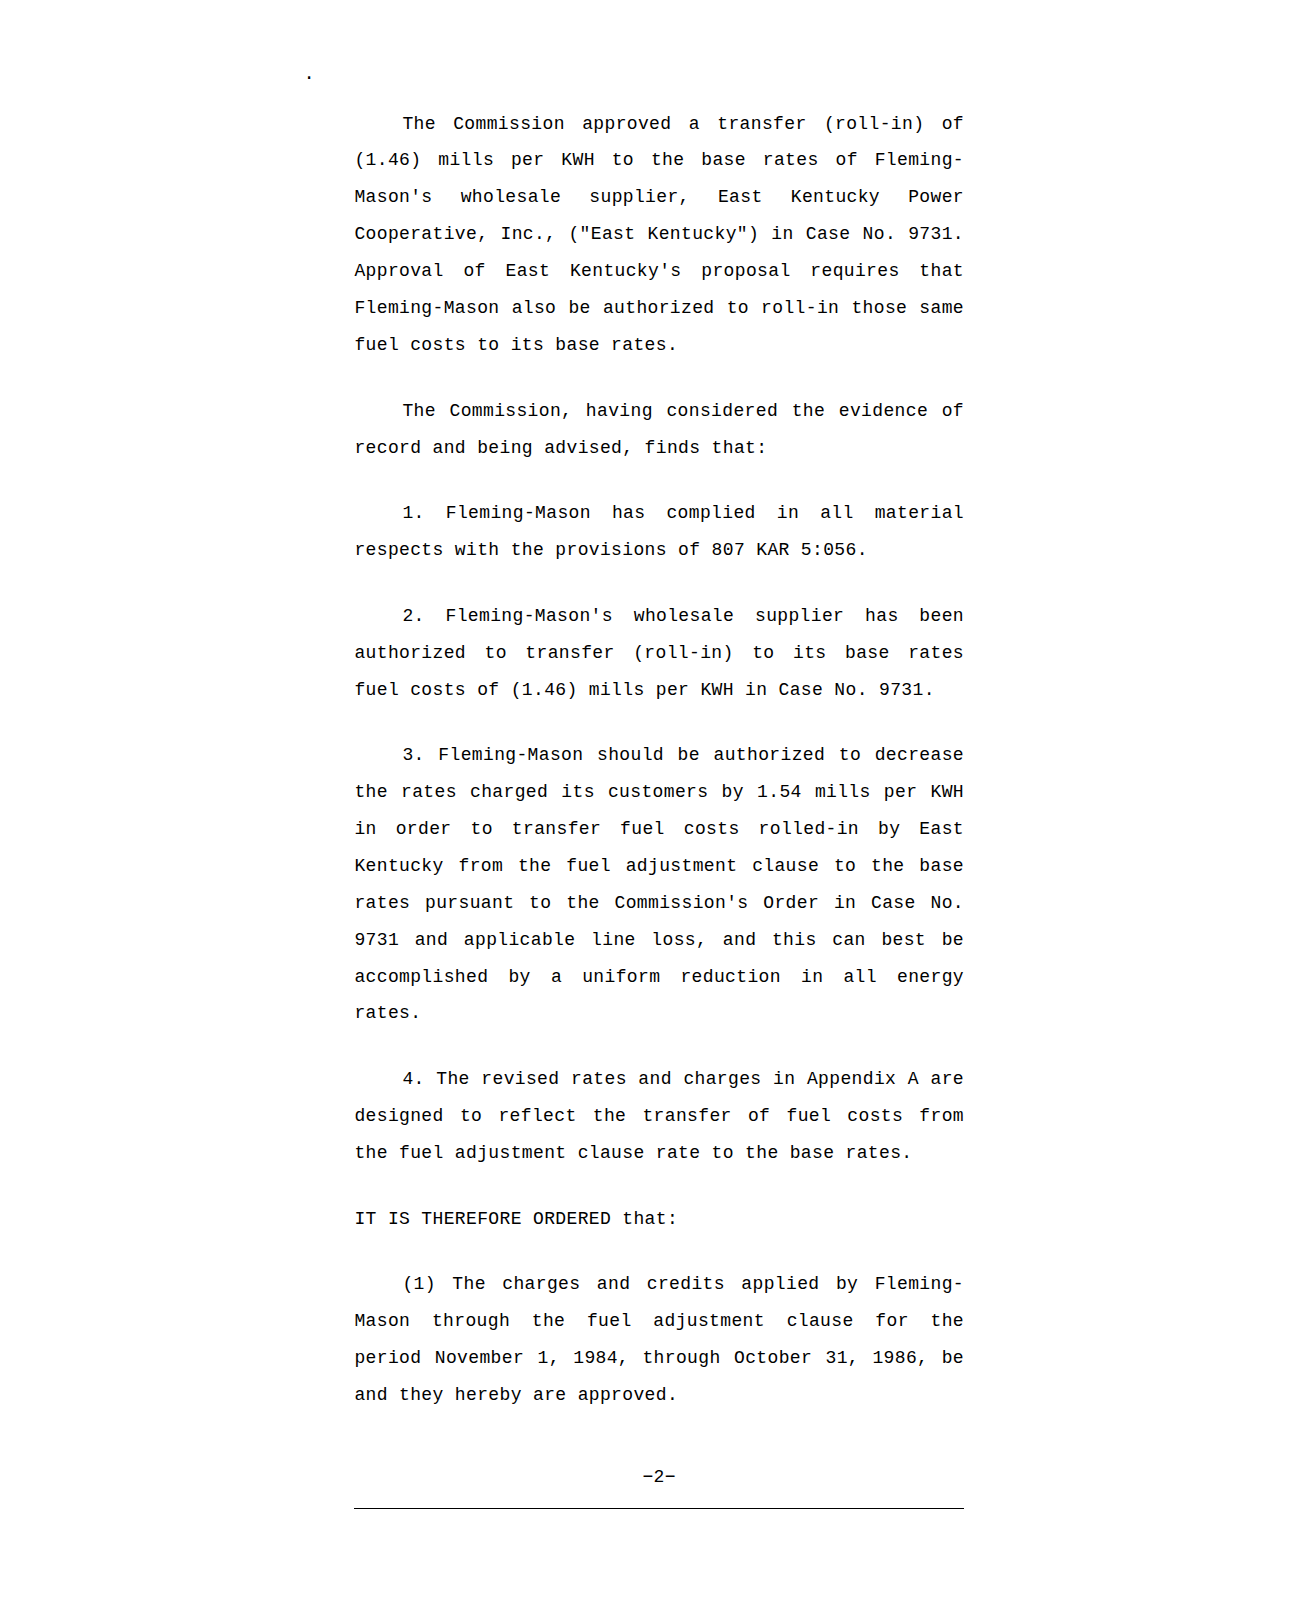·
The Commission approved a transfer (roll-in) of (1.46) mills per KWH to the base rates of Fleming-Mason's wholesale supplier, East Kentucky Power Cooperative, Inc., ("East Kentucky") in Case No. 9731. Approval of East Kentucky's proposal requires that Fleming-Mason also be authorized to roll-in those same fuel costs to its base rates.
The Commission, having considered the evidence of record and being advised, finds that:
1. Fleming-Mason has complied in all material respects with the provisions of 807 KAR 5:056.
2. Fleming-Mason's wholesale supplier has been authorized to transfer (roll-in) to its base rates fuel costs of (1.46) mills per KWH in Case No. 9731.
3. Fleming-Mason should be authorized to decrease the rates charged its customers by 1.54 mills per KWH in order to transfer fuel costs rolled-in by East Kentucky from the fuel adjustment clause to the base rates pursuant to the Commission's Order in Case No. 9731 and applicable line loss, and this can best be accomplished by a uniform reduction in all energy rates.
4. The revised rates and charges in Appendix A are designed to reflect the transfer of fuel costs from the fuel adjustment clause rate to the base rates.
IT IS THEREFORE ORDERED that:
(1) The charges and credits applied by Fleming-Mason through the fuel adjustment clause for the period November 1, 1984, through October 31, 1986, be and they hereby are approved.
−2−